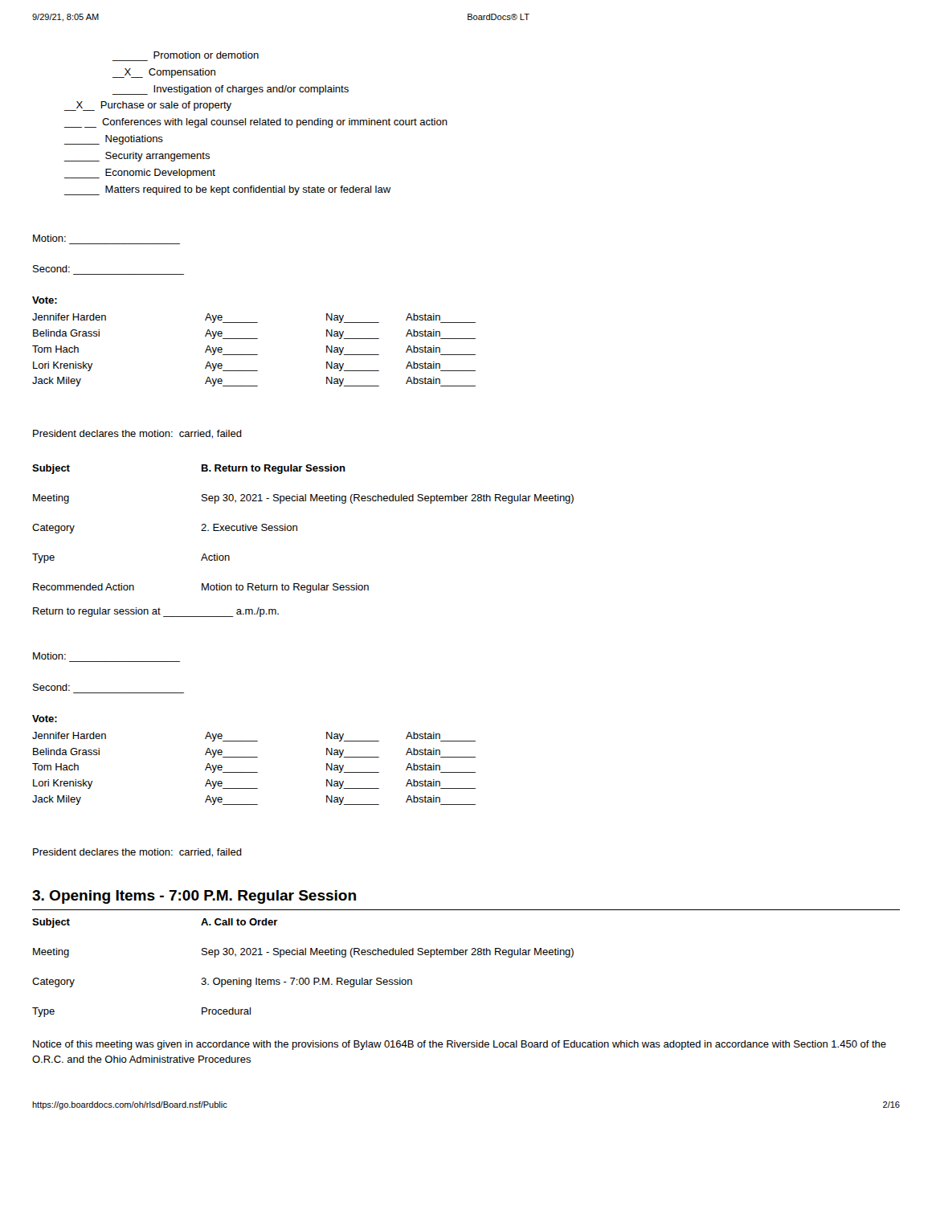9/29/21, 8:05 AM
BoardDocs® LT
______ Promotion or demotion
__X__ Compensation
______ Investigation of charges and/or complaints
__X__ Purchase or sale of property
___ __ Conferences with legal counsel related to pending or imminent court action
______ Negotiations
______ Security arrangements
______ Economic Development
______ Matters required to be kept confidential by state or federal law
Motion: ___________________
Second: ___________________
Vote:
| Jennifer Harden | Aye______ | Nay______ | Abstain______ |
| Belinda Grassi | Aye______ | Nay______ | Abstain______ |
| Tom Hach | Aye______ | Nay______ | Abstain______ |
| Lori Krenisky | Aye______ | Nay______ | Abstain______ |
| Jack Miley | Aye______ | Nay______ | Abstain______ |
President declares the motion: carried, failed
| Subject | B. Return to Regular Session |
| Meeting | Sep 30, 2021 - Special Meeting (Rescheduled September 28th Regular Meeting) |
| Category | 2. Executive Session |
| Type | Action |
| Recommended Action | Motion to Return to Regular Session |
Return to regular session at ____________ a.m./p.m.
Motion: ___________________
Second: ___________________
Vote:
| Jennifer Harden | Aye______ | Nay______ | Abstain______ |
| Belinda Grassi | Aye______ | Nay______ | Abstain______ |
| Tom Hach | Aye______ | Nay______ | Abstain______ |
| Lori Krenisky | Aye______ | Nay______ | Abstain______ |
| Jack Miley | Aye______ | Nay______ | Abstain______ |
President declares the motion: carried, failed
3. Opening Items - 7:00 P.M. Regular Session
| Subject | A. Call to Order |
| Meeting | Sep 30, 2021 - Special Meeting (Rescheduled September 28th Regular Meeting) |
| Category | 3. Opening Items - 7:00 P.M. Regular Session |
| Type | Procedural |
Notice of this meeting was given in accordance with the provisions of Bylaw 0164B of the Riverside Local Board of Education which was adopted in accordance with Section 1.450 of the O.R.C. and the Ohio Administrative Procedures
https://go.boarddocs.com/oh/rlsd/Board.nsf/Public
2/16